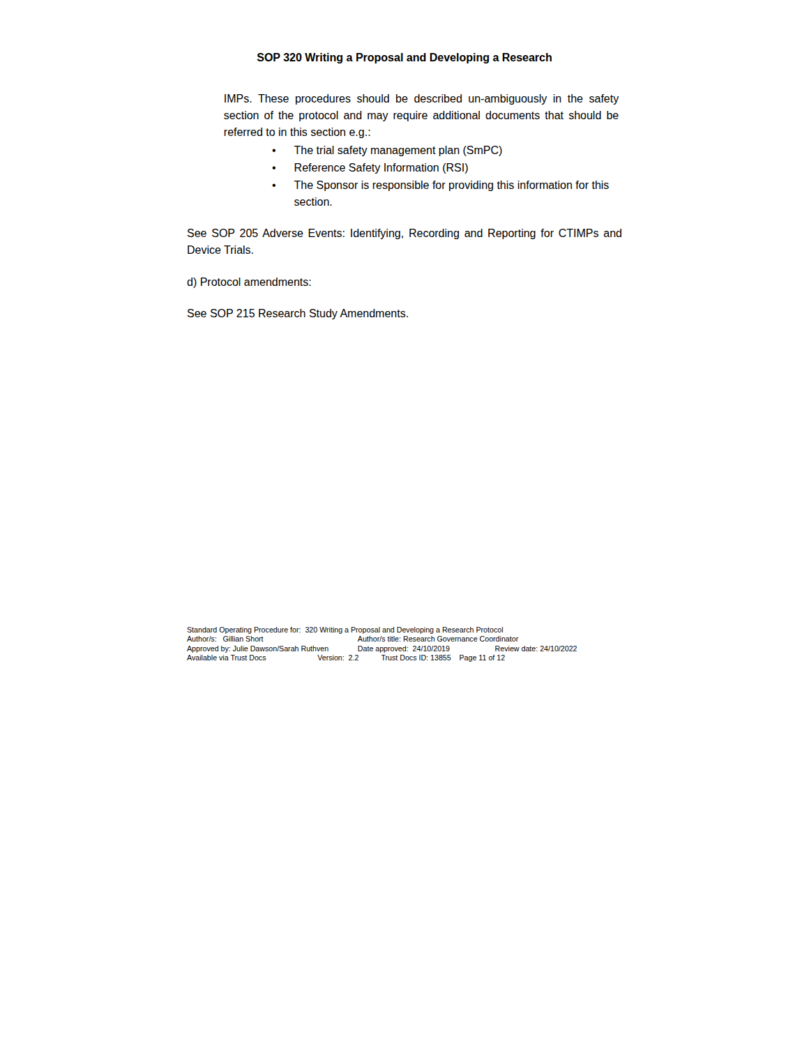SOP 320 Writing a Proposal and Developing a Research
IMPs. These procedures should be described un-ambiguously in the safety section of the protocol and may require additional documents that should be referred to in this section e.g.:
The trial safety management plan (SmPC)
Reference Safety Information (RSI)
The Sponsor is responsible for providing this information for this section.
See SOP 205 Adverse Events: Identifying, Recording and Reporting for CTIMPs and Device Trials.
d) Protocol amendments:
See SOP 215 Research Study Amendments.
Standard Operating Procedure for: 320 Writing a Proposal and Developing a Research Protocol
Author/s: Gillian Short Author/s title: Research Governance Coordinator
Approved by: Julie Dawson/Sarah Ruthven Date approved: 24/10/2019 Review date: 24/10/2022
Available via Trust Docs Version: 2.2 Trust Docs ID: 13855 Page 11 of 12